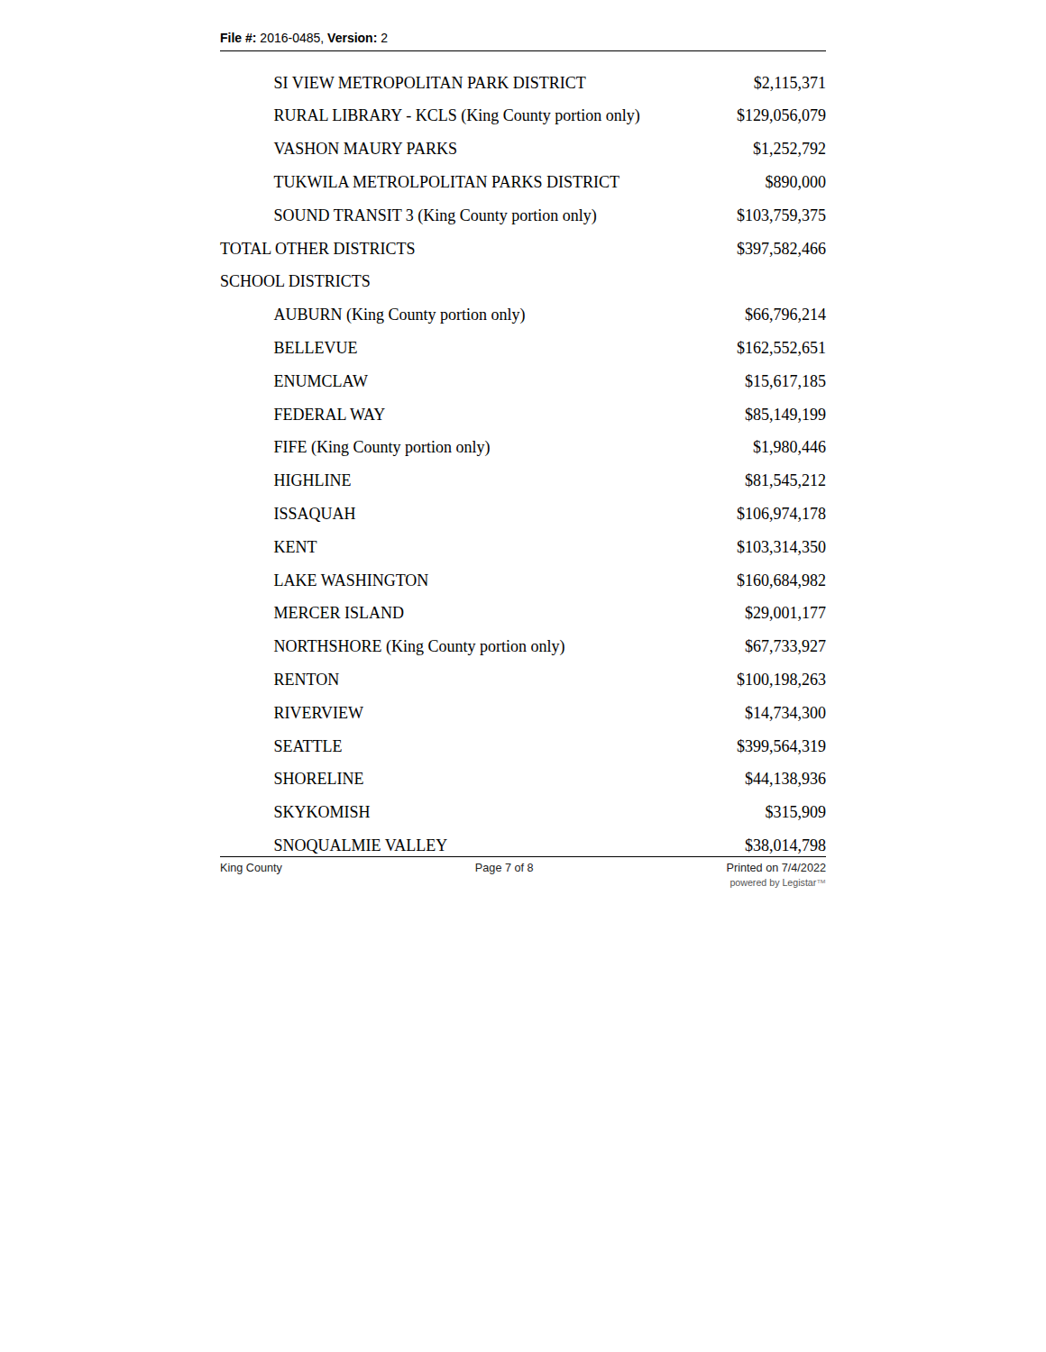File #: 2016-0485, Version: 2
| SI VIEW METROPOLITAN PARK DISTRICT | $2,115,371 |
| RURAL LIBRARY - KCLS (King County portion only) | $129,056,079 |
| VASHON MAURY PARKS | $1,252,792 |
| TUKWILA METROLPOLITAN PARKS DISTRICT | $890,000 |
| SOUND TRANSIT 3 (King County portion only) | $103,759,375 |
| TOTAL OTHER DISTRICTS | $397,582,466 |
| SCHOOL DISTRICTS | |
| AUBURN (King County portion only) | $66,796,214 |
| BELLEVUE | $162,552,651 |
| ENUMCLAW | $15,617,185 |
| FEDERAL WAY | $85,149,199 |
| FIFE (King County portion only) | $1,980,446 |
| HIGHLINE | $81,545,212 |
| ISSAQUAH | $106,974,178 |
| KENT | $103,314,350 |
| LAKE WASHINGTON | $160,684,982 |
| MERCER ISLAND | $29,001,177 |
| NORTHSHORE (King County portion only) | $67,733,927 |
| RENTON | $100,198,263 |
| RIVERVIEW | $14,734,300 |
| SEATTLE | $399,564,319 |
| SHORELINE | $44,138,936 |
| SKYKOMISH | $315,909 |
| SNOQUALMIE VALLEY | $38,014,798 |
King County
Page 7 of 8
Printed on 7/4/2022
powered by Legistar™